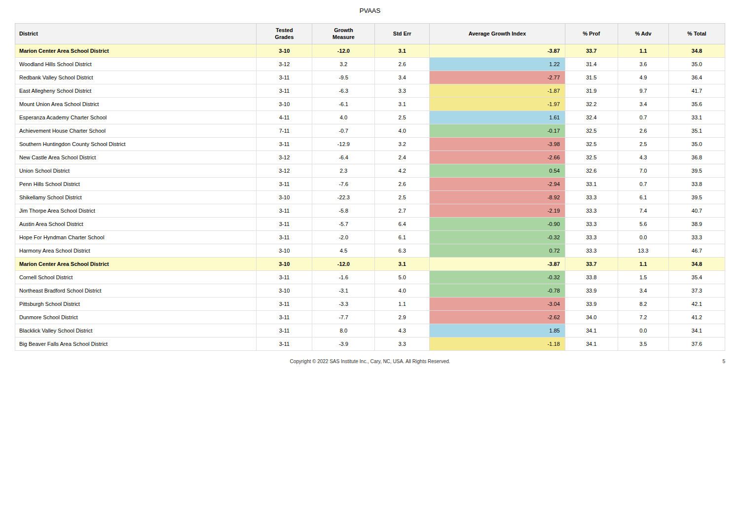PVAAS
| District | Tested Grades | Growth Measure | Std Err | Average Growth Index | % Prof | % Adv | % Total |
| --- | --- | --- | --- | --- | --- | --- | --- |
| Marion Center Area School District | 3-10 | -12.0 | 3.1 | -3.87 | 33.7 | 1.1 | 34.8 |
| Woodland Hills School District | 3-12 | 3.2 | 2.6 | 1.22 | 31.4 | 3.6 | 35.0 |
| Redbank Valley School District | 3-11 | -9.5 | 3.4 | -2.77 | 31.5 | 4.9 | 36.4 |
| East Allegheny School District | 3-11 | -6.3 | 3.3 | -1.87 | 31.9 | 9.7 | 41.7 |
| Mount Union Area School District | 3-10 | -6.1 | 3.1 | -1.97 | 32.2 | 3.4 | 35.6 |
| Esperanza Academy Charter School | 4-11 | 4.0 | 2.5 | 1.61 | 32.4 | 0.7 | 33.1 |
| Achievement House Charter School | 7-11 | -0.7 | 4.0 | -0.17 | 32.5 | 2.6 | 35.1 |
| Southern Huntingdon County School District | 3-11 | -12.9 | 3.2 | -3.98 | 32.5 | 2.5 | 35.0 |
| New Castle Area School District | 3-12 | -6.4 | 2.4 | -2.66 | 32.5 | 4.3 | 36.8 |
| Union School District | 3-12 | 2.3 | 4.2 | 0.54 | 32.6 | 7.0 | 39.5 |
| Penn Hills School District | 3-11 | -7.6 | 2.6 | -2.94 | 33.1 | 0.7 | 33.8 |
| Shikellamy School District | 3-10 | -22.3 | 2.5 | -8.92 | 33.3 | 6.1 | 39.5 |
| Jim Thorpe Area School District | 3-11 | -5.8 | 2.7 | -2.19 | 33.3 | 7.4 | 40.7 |
| Austin Area School District | 3-11 | -5.7 | 6.4 | -0.90 | 33.3 | 5.6 | 38.9 |
| Hope For Hyndman Charter School | 3-11 | -2.0 | 6.1 | -0.32 | 33.3 | 0.0 | 33.3 |
| Harmony Area School District | 3-10 | 4.5 | 6.3 | 0.72 | 33.3 | 13.3 | 46.7 |
| Marion Center Area School District | 3-10 | -12.0 | 3.1 | -3.87 | 33.7 | 1.1 | 34.8 |
| Cornell School District | 3-11 | -1.6 | 5.0 | -0.32 | 33.8 | 1.5 | 35.4 |
| Northeast Bradford School District | 3-10 | -3.1 | 4.0 | -0.78 | 33.9 | 3.4 | 37.3 |
| Pittsburgh School District | 3-11 | -3.3 | 1.1 | -3.04 | 33.9 | 8.2 | 42.1 |
| Dunmore School District | 3-11 | -7.7 | 2.9 | -2.62 | 34.0 | 7.2 | 41.2 |
| Blacklick Valley School District | 3-11 | 8.0 | 4.3 | 1.85 | 34.1 | 0.0 | 34.1 |
| Big Beaver Falls Area School District | 3-11 | -3.9 | 3.3 | -1.18 | 34.1 | 3.5 | 37.6 |
Copyright © 2022 SAS Institute Inc., Cary, NC, USA. All Rights Reserved. 5